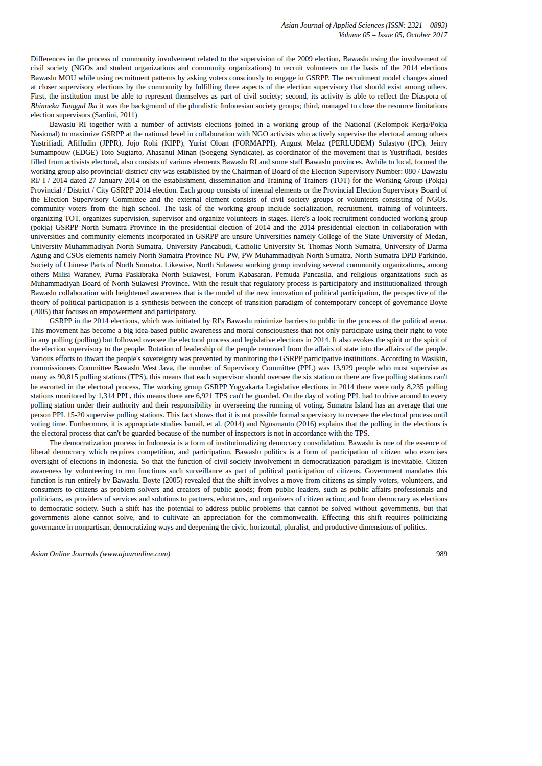Asian Journal of Applied Sciences (ISSN: 2321 – 0893) Volume 05 – Issue 05, October 2017
Differences in the process of community involvement related to the supervision of the 2009 election, Bawaslu using the involvement of civil society (NGOs and student organizations and community organizations) to recruit volunteers on the basis of the 2014 elections Bawaslu MOU while using recruitment patterns by asking voters consciously to engage in GSRPP. The recruitment model changes aimed at closer supervisory elections by the community by fulfilling three aspects of the election supervisory that should exist among others. First, the institution must be able to represent themselves as part of civil society; second, its activity is able to reflect the Diaspora of Bhinneka Tunggal Ika it was the background of the pluralistic Indonesian society groups; third, managed to close the resource limitations election supervisors (Sardini, 2011)
Bawaslu RI together with a number of activists elections joined in a working group of the National (Kelompok Kerja/Pokja Nasional) to maximize GSRPP at the national level in collaboration with NGO activists who actively supervise the electoral among others Yustrifiadi, Afiffudin (JPPR), Jojo Rohi (KIPP), Yurist Oloan (FORMAPPI), August Melaz (PERLUDEM) Sulastyo (IPC), Jeirry Sumampouw (EDGE) Toto Sugiarto, Ahasanul Minan (Soegeng Syndicate), as coordinator of the movement that is Yustrifiadi, besides filled from activists electoral, also consists of various elements Bawaslu RI and some staff Bawaslu provinces. Awhile to local, formed the working group also provincial/ district/ city was established by the Chairman of Board of the Election Supervisory Number: 080 / Bawaslu RI/ I / 2014 dated 27 January 2014 on the establishment, dissemination and Training of Trainers (TOT) for the Working Group (Pokja) Provincial / District / City GSRPP 2014 election. Each group consists of internal elements or the Provincial Election Supervisory Board of the Election Supervisory Committee and the external element consists of civil society groups or volunteers consisting of NGOs, community voters from the high school. The task of the working group include socialization, recruitment, training of volunteers, organizing TOT, organizes supervision, supervisor and organize volunteers in stages. Here's a look recruitment conducted working group (pokja) GSRPP North Sumatra Province in the presidential election of 2014 and the 2014 presidential election in collaboration with universities and community elements incorporated in GSRPP are unsure Universities namely College of the State University of Medan, University Muhammadiyah North Sumatra, University Pancabudi, Catholic University St. Thomas North Sumatra, University of Darma Agung and CSOs elements namely North Sumatra Province NU PW, PW Muhammadiyah North Sumatra, North Sumatra DPD Parkindo, Society of Chinese Parts of North Sumatra. Likewise, North Sulawesi working group involving several community organizations, among others Milisi Waraney, Purna Paskibraka North Sulawesi, Forum Kabasaran, Pemuda Pancasila, and religious organizations such as Muhammadiyah Board of North Sulawesi Province. With the result that regulatory process is participatory and institutionalized through Bawaslu collaboration with heightened awareness that is the model of the new innovation of political participation, the perspective of the theory of political participation is a synthesis between the concept of transition paradigm of contemporary concept of governance Boyte (2005) that focuses on empowerment and participatory.
GSRPP in the 2014 elections, which was initiated by RI's Bawaslu minimize barriers to public in the process of the political arena. This movement has become a big idea-based public awareness and moral consciousness that not only participate using their right to vote in any polling (polling) but followed oversee the electoral process and legislative elections in 2014. It also evokes the spirit or the spirit of the election supervisory to the people. Rotation of leadership of the people removed from the affairs of state into the affairs of the people. Various efforts to thwart the people's sovereignty was prevented by monitoring the GSRPP participative institutions. According to Wasikin, commissioners Committee Bawaslu West Java, the number of Supervisory Committee (PPL) was 13,929 people who must supervise as many as 90,815 polling stations (TPS), this means that each supervisor should oversee the six station or there are five polling stations can't be escorted in the electoral process, The working group GSRPP Yogyakarta Legislative elections in 2014 there were only 8,235 polling stations monitored by 1,314 PPL, this means there are 6,921 TPS can't be guarded. On the day of voting PPL had to drive around to every polling station under their authority and their responsibility in overseeing the running of voting. Sumatra Island has an average that one person PPL 15-20 supervise polling stations. This fact shows that it is not possible formal supervisory to oversee the electoral process until voting time. Furthermore, it is appropriate studies Ismail, et al. (2014) and Ngusmanto (2016) explains that the polling in the elections is the electoral process that can't be guarded because of the number of inspectors is not in accordance with the TPS.
The democratization process in Indonesia is a form of institutionalizing democracy consolidation. Bawaslu is one of the essence of liberal democracy which requires competition, and participation. Bawaslu politics is a form of participation of citizen who exercises oversight of elections in Indonesia. So that the function of civil society involvement in democratization paradigm is inevitable. Citizen awareness by volunteering to run functions such surveillance as part of political participation of citizens. Government mandates this function is run entirely by Bawaslu. Boyte (2005) revealed that the shift involves a move from citizens as simply voters, volunteers, and consumers to citizens as problem solvers and creators of public goods; from public leaders, such as public affairs professionals and politicians, as providers of services and solutions to partners, educators, and organizers of citizen action; and from democracy as elections to democratic society. Such a shift has the potential to address public problems that cannot be solved without governments, but that governments alone cannot solve, and to cultivate an appreciation for the commonwealth. Effecting this shift requires politicizing governance in nonpartisan, democratizing ways and deepening the civic, horizontal, pluralist, and productive dimensions of politics.
Asian Online Journals (www.ajouronline.com) 989